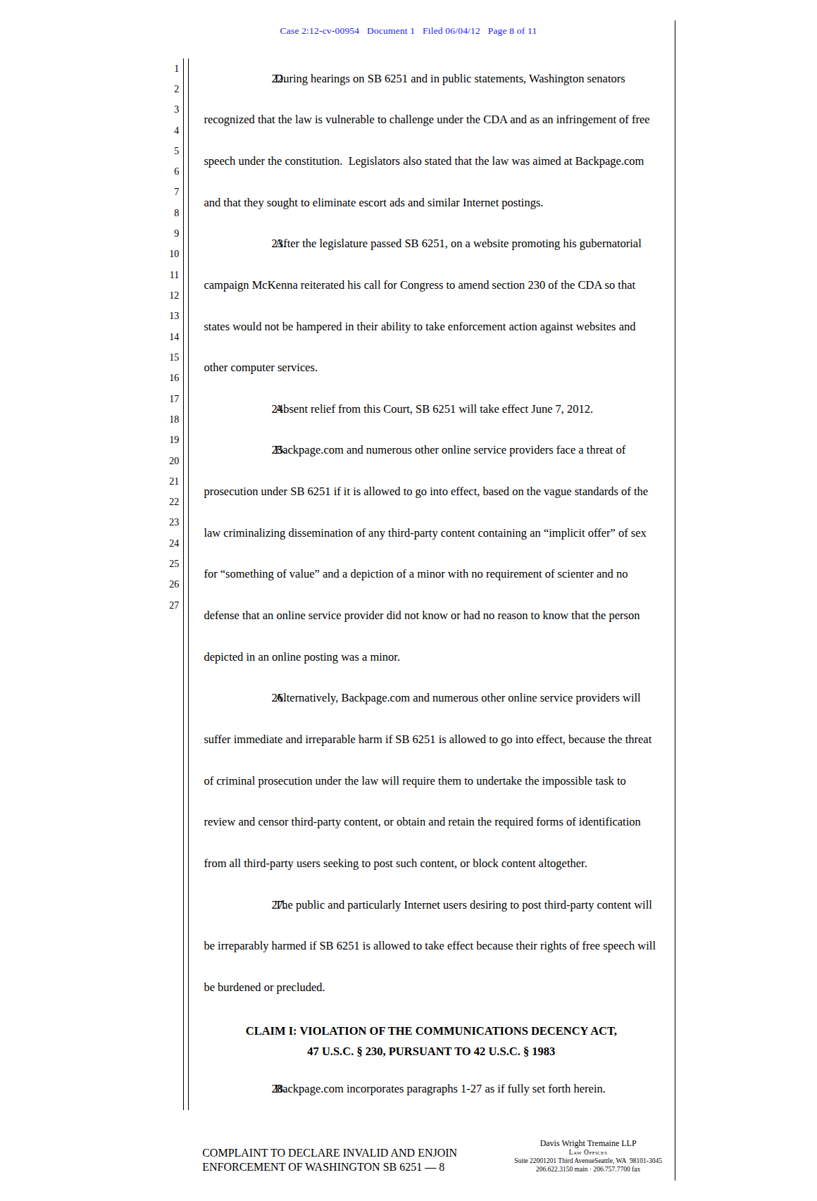Case 2:12-cv-00954 Document 1 Filed 06/04/12 Page 8 of 11
1
2
3
4
5
6
7
8
9
10
11
12
13
14
15
16
17
18
19
20
21
22
23
24
25
26
27
22. During hearings on SB 6251 and in public statements, Washington senators recognized that the law is vulnerable to challenge under the CDA and as an infringement of free speech under the constitution. Legislators also stated that the law was aimed at Backpage.com and that they sought to eliminate escort ads and similar Internet postings.
23. After the legislature passed SB 6251, on a website promoting his gubernatorial campaign McKenna reiterated his call for Congress to amend section 230 of the CDA so that states would not be hampered in their ability to take enforcement action against websites and other computer services.
24. Absent relief from this Court, SB 6251 will take effect June 7, 2012.
25. Backpage.com and numerous other online service providers face a threat of prosecution under SB 6251 if it is allowed to go into effect, based on the vague standards of the law criminalizing dissemination of any third-party content containing an “implicit offer” of sex for “something of value” and a depiction of a minor with no requirement of scienter and no defense that an online service provider did not know or had no reason to know that the person depicted in an online posting was a minor.
26. Alternatively, Backpage.com and numerous other online service providers will suffer immediate and irreparable harm if SB 6251 is allowed to go into effect, because the threat of criminal prosecution under the law will require them to undertake the impossible task to review and censor third-party content, or obtain and retain the required forms of identification from all third-party users seeking to post such content, or block content altogether.
27. The public and particularly Internet users desiring to post third-party content will be irreparably harmed if SB 6251 is allowed to take effect because their rights of free speech will be burdened or precluded.
CLAIM I: VIOLATION OF THE COMMUNICATIONS DECENCY ACT, 47 U.S.C. § 230, PURSUANT TO 42 U.S.C. § 1983
28. Backpage.com incorporates paragraphs 1-27 as if fully set forth herein.
COMPLAINT TO DECLARE INVALID AND ENJOIN
ENFORCEMENT OF WASHINGTON SB 6251 — 8
Davis Wright Tremaine LLP
Law Offices
Suite 22001201 Third AvenueSeattle, WA 98101-3045
206.622.3150 main · 206.757.7700 fax